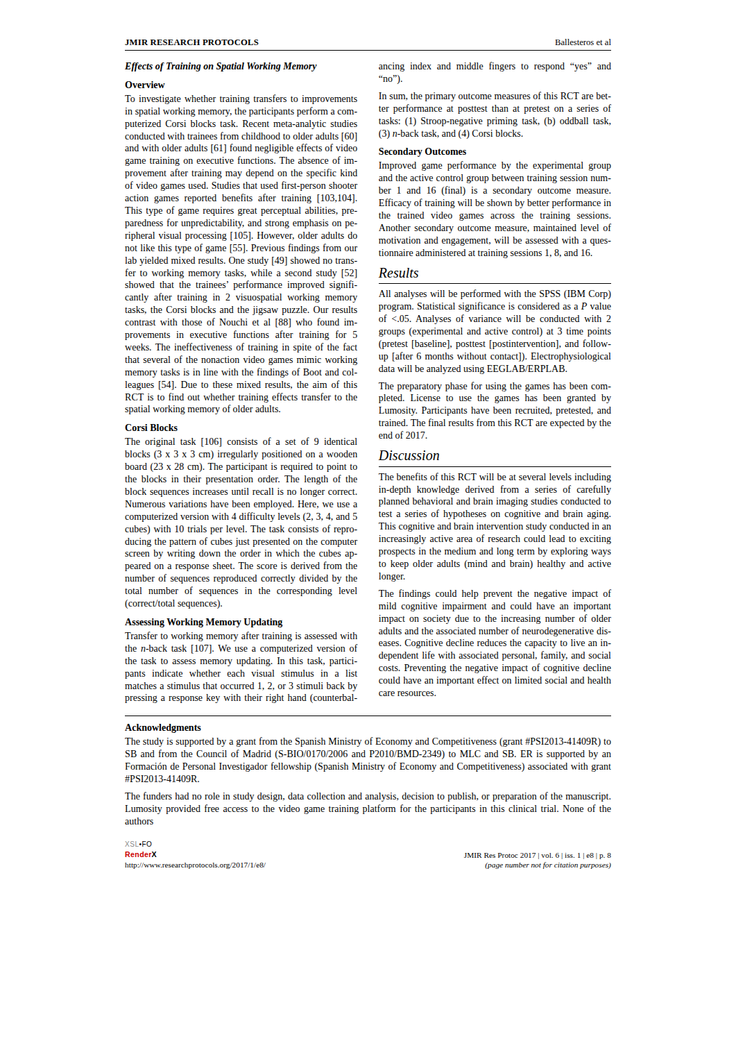JMIR RESEARCH PROTOCOLS
Ballesteros et al
Effects of Training on Spatial Working Memory
Overview
To investigate whether training transfers to improvements in spatial working memory, the participants perform a computerized Corsi blocks task. Recent meta-analytic studies conducted with trainees from childhood to older adults [60] and with older adults [61] found negligible effects of video game training on executive functions. The absence of improvement after training may depend on the specific kind of video games used. Studies that used first-person shooter action games reported benefits after training [103,104]. This type of game requires great perceptual abilities, preparedness for unpredictability, and strong emphasis on peripheral visual processing [105]. However, older adults do not like this type of game [55]. Previous findings from our lab yielded mixed results. One study [49] showed no transfer to working memory tasks, while a second study [52] showed that the trainees’ performance improved significantly after training in 2 visuospatial working memory tasks, the Corsi blocks and the jigsaw puzzle. Our results contrast with those of Nouchi et al [88] who found improvements in executive functions after training for 5 weeks. The ineffectiveness of training in spite of the fact that several of the nonaction video games mimic working memory tasks is in line with the findings of Boot and colleagues [54]. Due to these mixed results, the aim of this RCT is to find out whether training effects transfer to the spatial working memory of older adults.
Corsi Blocks
The original task [106] consists of a set of 9 identical blocks (3 x 3 x 3 cm) irregularly positioned on a wooden board (23 x 28 cm). The participant is required to point to the blocks in their presentation order. The length of the block sequences increases until recall is no longer correct. Numerous variations have been employed. Here, we use a computerized version with 4 difficulty levels (2, 3, 4, and 5 cubes) with 10 trials per level. The task consists of reproducing the pattern of cubes just presented on the computer screen by writing down the order in which the cubes appeared on a response sheet. The score is derived from the number of sequences reproduced correctly divided by the total number of sequences in the corresponding level (correct/total sequences).
Assessing Working Memory Updating
Transfer to working memory after training is assessed with the n-back task [107]. We use a computerized version of the task to assess memory updating. In this task, participants indicate whether each visual stimulus in a list matches a stimulus that occurred 1, 2, or 3 stimuli back by pressing a response key with their right hand (counterbalancing index and middle fingers to respond “yes” and “no”).
In sum, the primary outcome measures of this RCT are better performance at posttest than at pretest on a series of tasks: (1) Stroop-negative priming task, (b) oddball task, (3) n-back task, and (4) Corsi blocks.
Secondary Outcomes
Improved game performance by the experimental group and the active control group between training session number 1 and 16 (final) is a secondary outcome measure. Efficacy of training will be shown by better performance in the trained video games across the training sessions. Another secondary outcome measure, maintained level of motivation and engagement, will be assessed with a questionnaire administered at training sessions 1, 8, and 16.
Results
All analyses will be performed with the SPSS (IBM Corp) program. Statistical significance is considered as a P value of <.05. Analyses of variance will be conducted with 2 groups (experimental and active control) at 3 time points (pretest [baseline], posttest [postintervention], and follow-up [after 6 months without contact]). Electrophysiological data will be analyzed using EEGLAB/ERPLAB.
The preparatory phase for using the games has been completed. License to use the games has been granted by Lumosity. Participants have been recruited, pretested, and trained. The final results from this RCT are expected by the end of 2017.
Discussion
The benefits of this RCT will be at several levels including in-depth knowledge derived from a series of carefully planned behavioral and brain imaging studies conducted to test a series of hypotheses on cognitive and brain aging. This cognitive and brain intervention study conducted in an increasingly active area of research could lead to exciting prospects in the medium and long term by exploring ways to keep older adults (mind and brain) healthy and active longer.
The findings could help prevent the negative impact of mild cognitive impairment and could have an important impact on society due to the increasing number of older adults and the associated number of neurodegenerative diseases. Cognitive decline reduces the capacity to live an independent life with associated personal, family, and social costs. Preventing the negative impact of cognitive decline could have an important effect on limited social and health care resources.
Acknowledgments
The study is supported by a grant from the Spanish Ministry of Economy and Competitiveness (grant #PSI2013-41409R) to SB and from the Council of Madrid (S-BIO/0170/2006 and P2010/BMD-2349) to MLC and SB. ER is supported by an Formación de Personal Investigador fellowship (Spanish Ministry of Economy and Competitiveness) associated with grant #PSI2013-41409R.
The funders had no role in study design, data collection and analysis, decision to publish, or preparation of the manuscript. Lumosity provided free access to the video game training platform for the participants in this clinical trial. None of the authors
XSL•FO
Render X
http://www.researchprotocols.org/2017/1/e8/
JMIR Res Protoc 2017 | vol. 6 | iss. 1 | e8 | p. 8
(page number not for citation purposes)